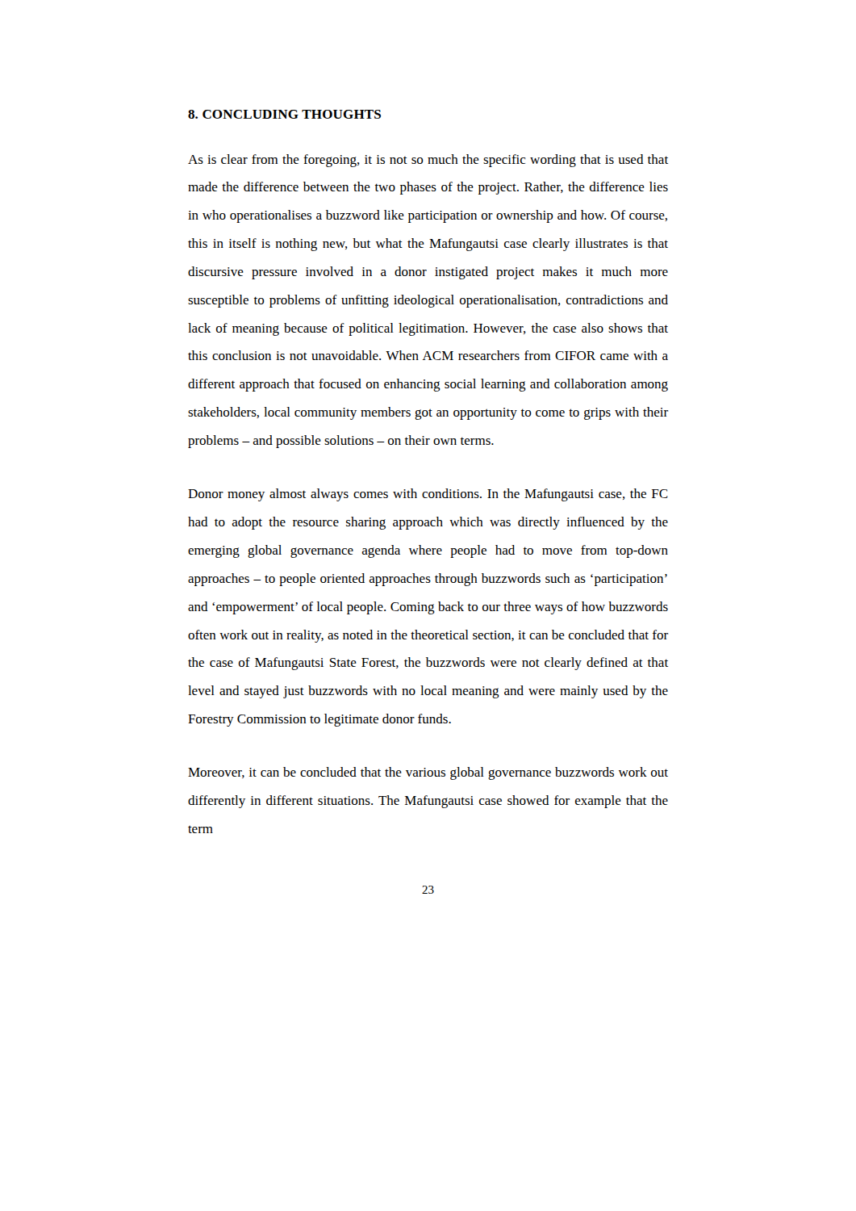8. CONCLUDING THOUGHTS
As is clear from the foregoing, it is not so much the specific wording that is used that made the difference between the two phases of the project. Rather, the difference lies in who operationalises a buzzword like participation or ownership and how. Of course, this in itself is nothing new, but what the Mafungautsi case clearly illustrates is that discursive pressure involved in a donor instigated project makes it much more susceptible to problems of unfitting ideological operationalisation, contradictions and lack of meaning because of political legitimation. However, the case also shows that this conclusion is not unavoidable. When ACM researchers from CIFOR came with a different approach that focused on enhancing social learning and collaboration among stakeholders, local community members got an opportunity to come to grips with their problems – and possible solutions – on their own terms.
Donor money almost always comes with conditions. In the Mafungautsi case, the FC had to adopt the resource sharing approach which was directly influenced by the emerging global governance agenda where people had to move from top-down approaches – to people oriented approaches through buzzwords such as ‘participation’ and ‘empowerment’ of local people. Coming back to our three ways of how buzzwords often work out in reality, as noted in the theoretical section, it can be concluded that for the case of Mafungautsi State Forest, the buzzwords were not clearly defined at that level and stayed just buzzwords with no local meaning and were mainly used by the Forestry Commission to legitimate donor funds.
Moreover, it can be concluded that the various global governance buzzwords work out differently in different situations. The Mafungautsi case showed for example that the term
23